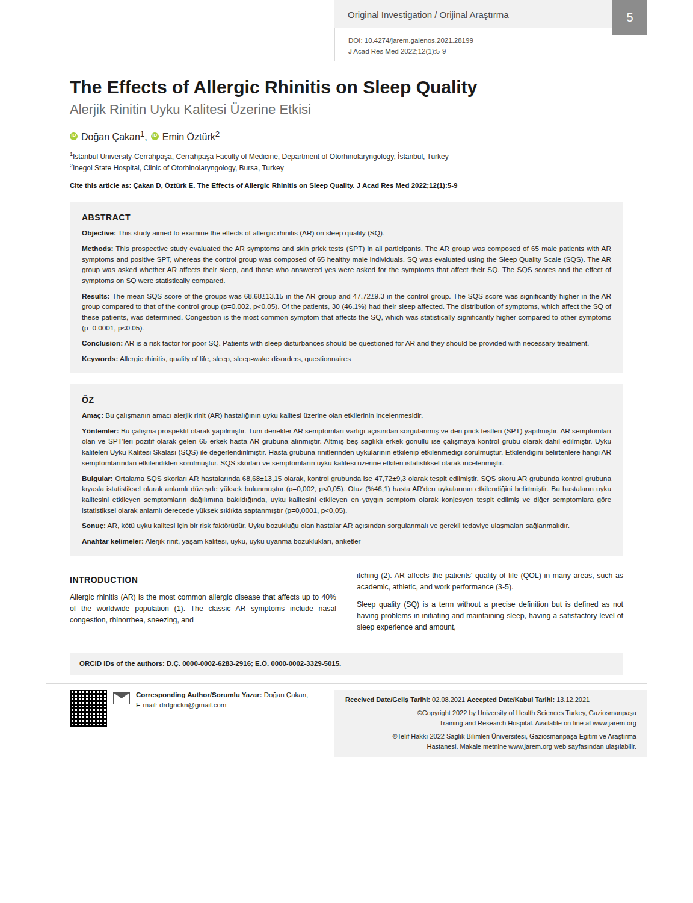5
Original Investigation / Orijinal Araştırma
DOI: 10.4274/jarem.galenos.2021.28199
J Acad Res Med 2022;12(1):5-9
The Effects of Allergic Rhinitis on Sleep Quality
Alerjik Rinitin Uyku Kalitesi Üzerine Etkisi
Doğan Çakan1, Emin Öztürk2
1Istanbul University-Cerrahpaşa, Cerrahpaşa Faculty of Medicine, Department of Otorhinolaryngology, İstanbul, Turkey
2Inegol State Hospital, Clinic of Otorhinolaryngology, Bursa, Turkey
Cite this article as: Çakan D, Öztürk E. The Effects of Allergic Rhinitis on Sleep Quality. J Acad Res Med 2022;12(1):5-9
ABSTRACT
Objective: This study aimed to examine the effects of allergic rhinitis (AR) on sleep quality (SQ).
Methods: This prospective study evaluated the AR symptoms and skin prick tests (SPT) in all participants. The AR group was composed of 65 male patients with AR symptoms and positive SPT, whereas the control group was composed of 65 healthy male individuals. SQ was evaluated using the Sleep Quality Scale (SQS). The AR group was asked whether AR affects their sleep, and those who answered yes were asked for the symptoms that affect their SQ. The SQS scores and the effect of symptoms on SQ were statistically compared.
Results: The mean SQS score of the groups was 68.68±13.15 in the AR group and 47.72±9.3 in the control group. The SQS score was significantly higher in the AR group compared to that of the control group (p=0.002, p<0.05). Of the patients, 30 (46.1%) had their sleep affected. The distribution of symptoms, which affect the SQ of these patients, was determined. Congestion is the most common symptom that affects the SQ, which was statistically significantly higher compared to other symptoms (p=0.0001, p<0.05).
Conclusion: AR is a risk factor for poor SQ. Patients with sleep disturbances should be questioned for AR and they should be provided with necessary treatment.
Keywords: Allergic rhinitis, quality of life, sleep, sleep-wake disorders, questionnaires
ÖZ
Amaç: Bu çalışmanın amacı alerjik rinit (AR) hastalığının uyku kalitesi üzerine olan etkilerinin incelenmesidir.
Yöntemler: Bu çalışma prospektif olarak yapılmıştır. Tüm denekler AR semptomları varlığı açısından sorgulanmış ve deri prick testleri (SPT) yapılmıştır. AR semptomları olan ve SPT'leri pozitif olarak gelen 65 erkek hasta AR grubuna alınmıştır. Altmış beş sağlıklı erkek gönüllü ise çalışmaya kontrol grubu olarak dahil edilmiştir. Uyku kaliteleri Uyku Kalitesi Skalası (SQS) ile değerlendirilmiştir. Hasta grubuna rinitlerinden uykularının etkilenip etkilenmediği sorulmuştur. Etkilendiğini belirtenlere hangi AR semptomlarından etkilendikleri sorulmuştur. SQS skorları ve semptomların uyku kalitesi üzerine etkileri istatistiksel olarak incelenmiştir.
Bulgular: Ortalama SQS skorları AR hastalarında 68,68±13,15 olarak, kontrol grubunda ise 47,72±9,3 olarak tespit edilmiştir. SQS skoru AR grubunda kontrol grubuna kıyasla istatistiksel olarak anlamlı düzeyde yüksek bulunmuştur (p=0,002, p<0,05). Otuz (%46,1) hasta AR'den uykularının etkilendiğini belirtmiştir. Bu hastaların uyku kalitesini etkileyen semptomların dağılımına bakıldığında, uyku kalitesini etkileyen en yaygın semptom olarak konjesyon tespit edilmiş ve diğer semptomlara göre istatistiksel olarak anlamlı derecede yüksek sıklıkta saptanmıştır (p=0,0001, p<0,05).
Sonuç: AR, kötü uyku kalitesi için bir risk faktörüdür. Uyku bozukluğu olan hastalar AR açısından sorgulanmalı ve gerekli tedaviye ulaşmaları sağlanmalıdır.
Anahtar kelimeler: Alerjik rinit, yaşam kalitesi, uyku, uyku uyanma bozuklukları, anketler
INTRODUCTION
Allergic rhinitis (AR) is the most common allergic disease that affects up to 40% of the worldwide population (1). The classic AR symptoms include nasal congestion, rhinorrhea, sneezing, and
itching (2). AR affects the patients' quality of life (QOL) in many areas, such as academic, athletic, and work performance (3-5).
Sleep quality (SQ) is a term without a precise definition but is defined as not having problems in initiating and maintaining sleep, having a satisfactory level of sleep experience and amount,
ORCID IDs of the authors: D.Ç. 0000-0002-6283-2916; E.Ö. 0000-0002-3329-5015.
Corresponding Author/Sorumlu Yazar: Doğan Çakan,
E-mail: drdgnckn@gmail.com
Received Date/Geliş Tarihi: 02.08.2021 Accepted Date/Kabul Tarihi: 13.12.2021
©Copyright 2022 by University of Health Sciences Turkey, Gaziosmanpaşa
Training and Research Hospital. Available on-line at www.jarem.org
©Telif Hakkı 2022 Sağlık Bilimleri Üniversitesi, Gaziosmanpaşa Eğitim ve Araştırma
Hastanesi. Makale metnine www.jarem.org web sayfasından ulaşılabilir.